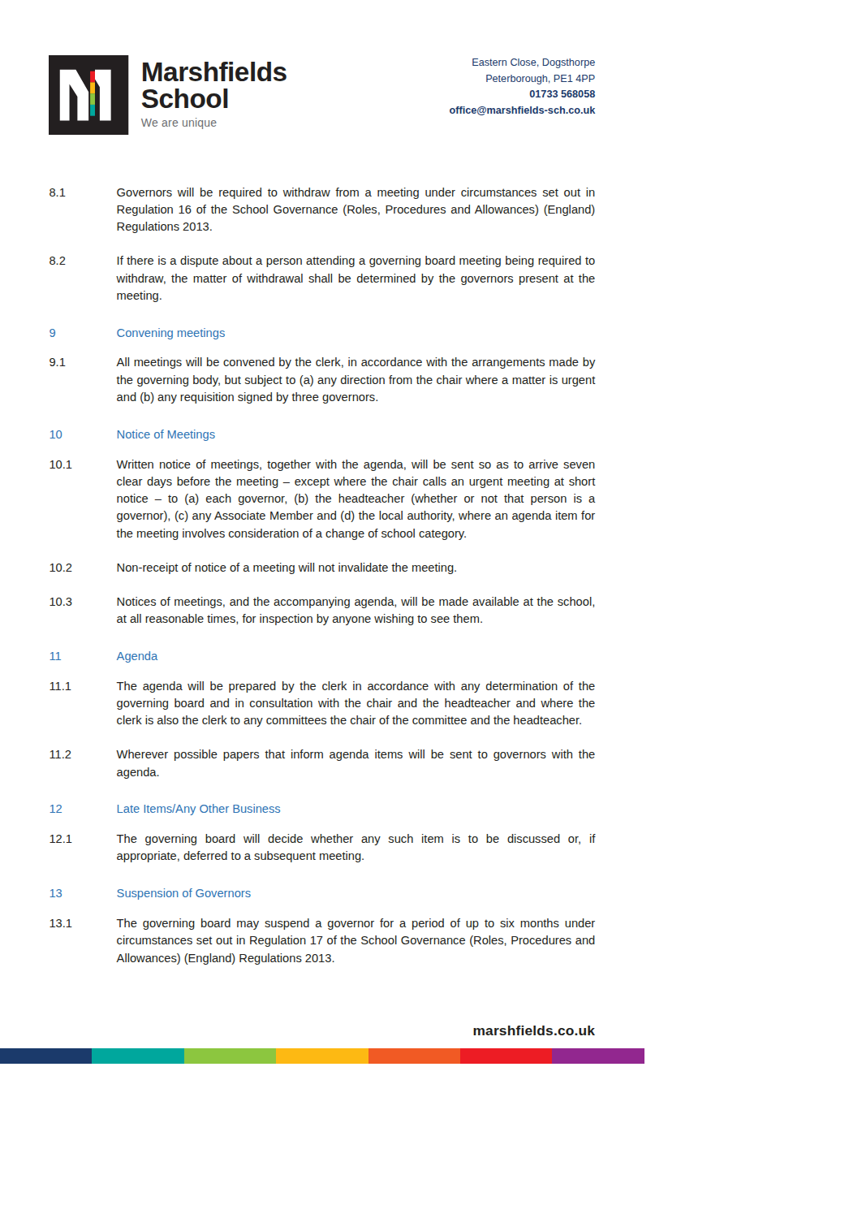Marshfields School We are unique
Eastern Close, Dogsthorpe
Peterborough, PE1 4PP
01733 568058
office@marshfields-sch.co.uk
8.1
Governors will be required to withdraw from a meeting under circumstances set out in Regulation 16 of the School Governance (Roles, Procedures and Allowances) (England) Regulations 2013.
8.2
If there is a dispute about a person attending a governing board meeting being required to withdraw, the matter of withdrawal shall be determined by the governors present at the meeting.
9 Convening meetings
9.1
All meetings will be convened by the clerk, in accordance with the arrangements made by the governing body, but subject to (a) any direction from the chair where a matter is urgent and (b) any requisition signed by three governors.
10 Notice of Meetings
10.1
Written notice of meetings, together with the agenda, will be sent so as to arrive seven clear days before the meeting – except where the chair calls an urgent meeting at short notice – to (a) each governor, (b) the headteacher (whether or not that person is a governor), (c) any Associate Member and (d) the local authority, where an agenda item for the meeting involves consideration of a change of school category.
10.2
Non-receipt of notice of a meeting will not invalidate the meeting.
10.3
Notices of meetings, and the accompanying agenda, will be made available at the school, at all reasonable times, for inspection by anyone wishing to see them.
11 Agenda
11.1
The agenda will be prepared by the clerk in accordance with any determination of the governing board and in consultation with the chair and the headteacher and where the clerk is also the clerk to any committees the chair of the committee and the headteacher.
11.2
Wherever possible papers that inform agenda items will be sent to governors with the agenda.
12 Late Items/Any Other Business
12.1
The governing board will decide whether any such item is to be discussed or, if appropriate, deferred to a subsequent meeting.
13 Suspension of Governors
13.1
The governing board may suspend a governor for a period of up to six months under circumstances set out in Regulation 17 of the School Governance (Roles, Procedures and Allowances) (England) Regulations 2013.
marshfields.co.uk